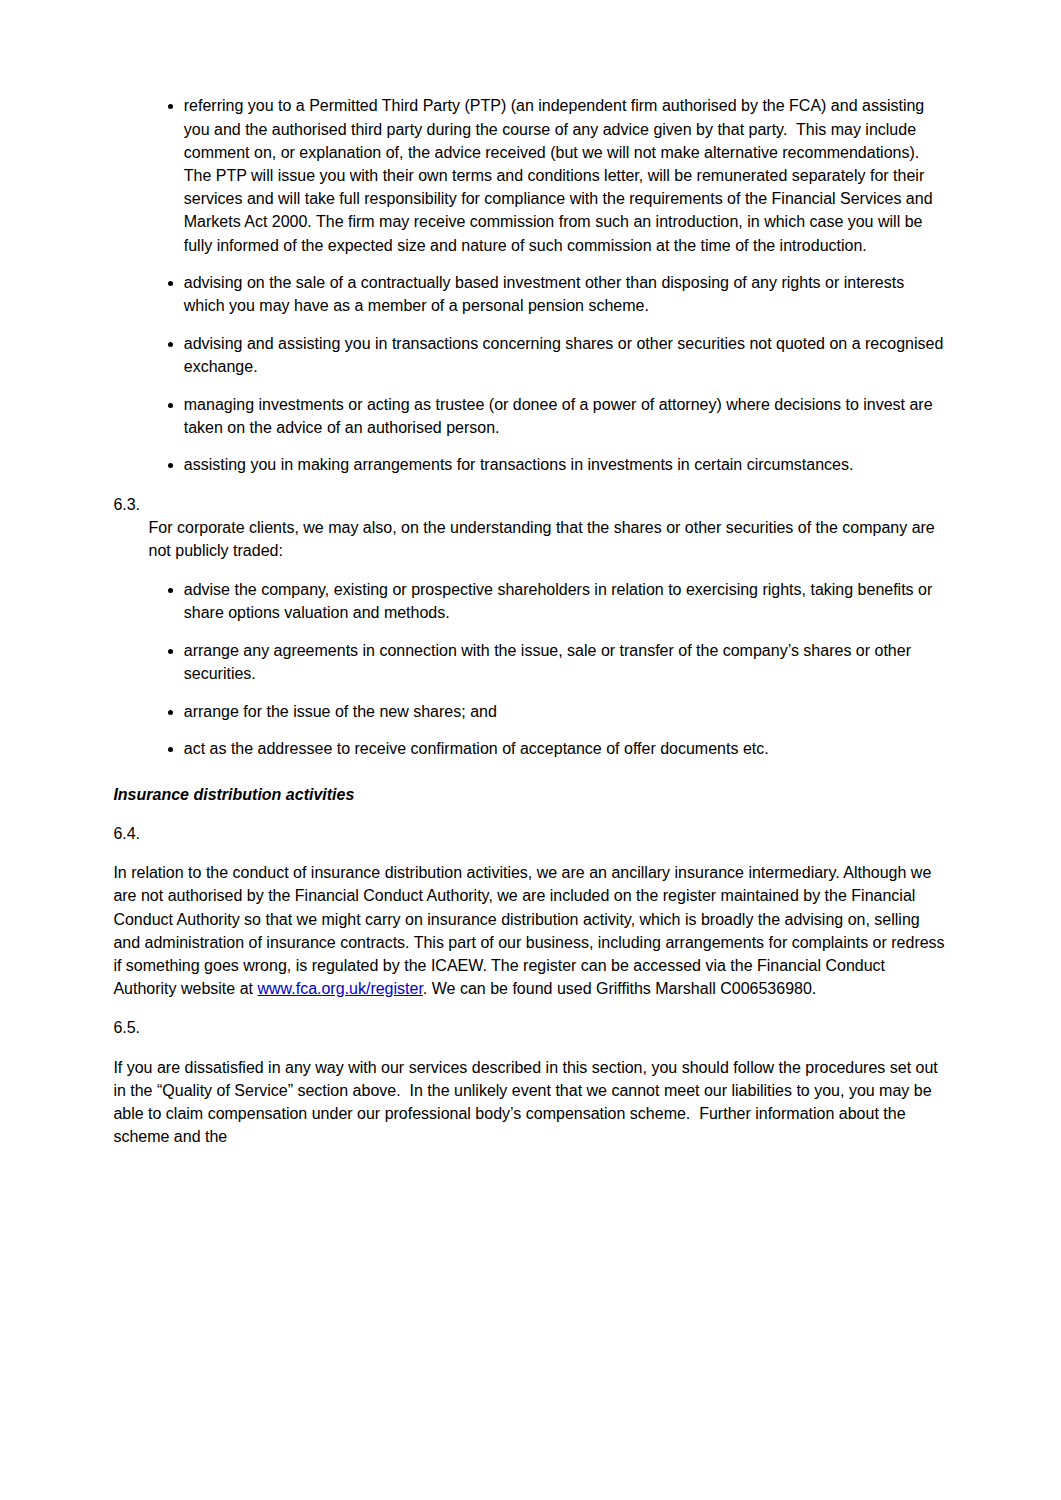referring you to a Permitted Third Party (PTP) (an independent firm authorised by the FCA) and assisting you and the authorised third party during the course of any advice given by that party. This may include comment on, or explanation of, the advice received (but we will not make alternative recommendations). The PTP will issue you with their own terms and conditions letter, will be remunerated separately for their services and will take full responsibility for compliance with the requirements of the Financial Services and Markets Act 2000. The firm may receive commission from such an introduction, in which case you will be fully informed of the expected size and nature of such commission at the time of the introduction.
advising on the sale of a contractually based investment other than disposing of any rights or interests which you may have as a member of a personal pension scheme.
advising and assisting you in transactions concerning shares or other securities not quoted on a recognised exchange.
managing investments or acting as trustee (or donee of a power of attorney) where decisions to invest are taken on the advice of an authorised person.
assisting you in making arrangements for transactions in investments in certain circumstances.
6.3.
For corporate clients, we may also, on the understanding that the shares or other securities of the company are not publicly traded:
advise the company, existing or prospective shareholders in relation to exercising rights, taking benefits or share options valuation and methods.
arrange any agreements in connection with the issue, sale or transfer of the company’s shares or other securities.
arrange for the issue of the new shares; and
act as the addressee to receive confirmation of acceptance of offer documents etc.
Insurance distribution activities
6.4.
In relation to the conduct of insurance distribution activities, we are an ancillary insurance intermediary. Although we are not authorised by the Financial Conduct Authority, we are included on the register maintained by the Financial Conduct Authority so that we might carry on insurance distribution activity, which is broadly the advising on, selling and administration of insurance contracts. This part of our business, including arrangements for complaints or redress if something goes wrong, is regulated by the ICAEW. The register can be accessed via the Financial Conduct Authority website at www.fca.org.uk/register. We can be found used Griffiths Marshall C006536980.
6.5.
If you are dissatisfied in any way with our services described in this section, you should follow the procedures set out in the “Quality of Service” section above. In the unlikely event that we cannot meet our liabilities to you, you may be able to claim compensation under our professional body’s compensation scheme. Further information about the scheme and the